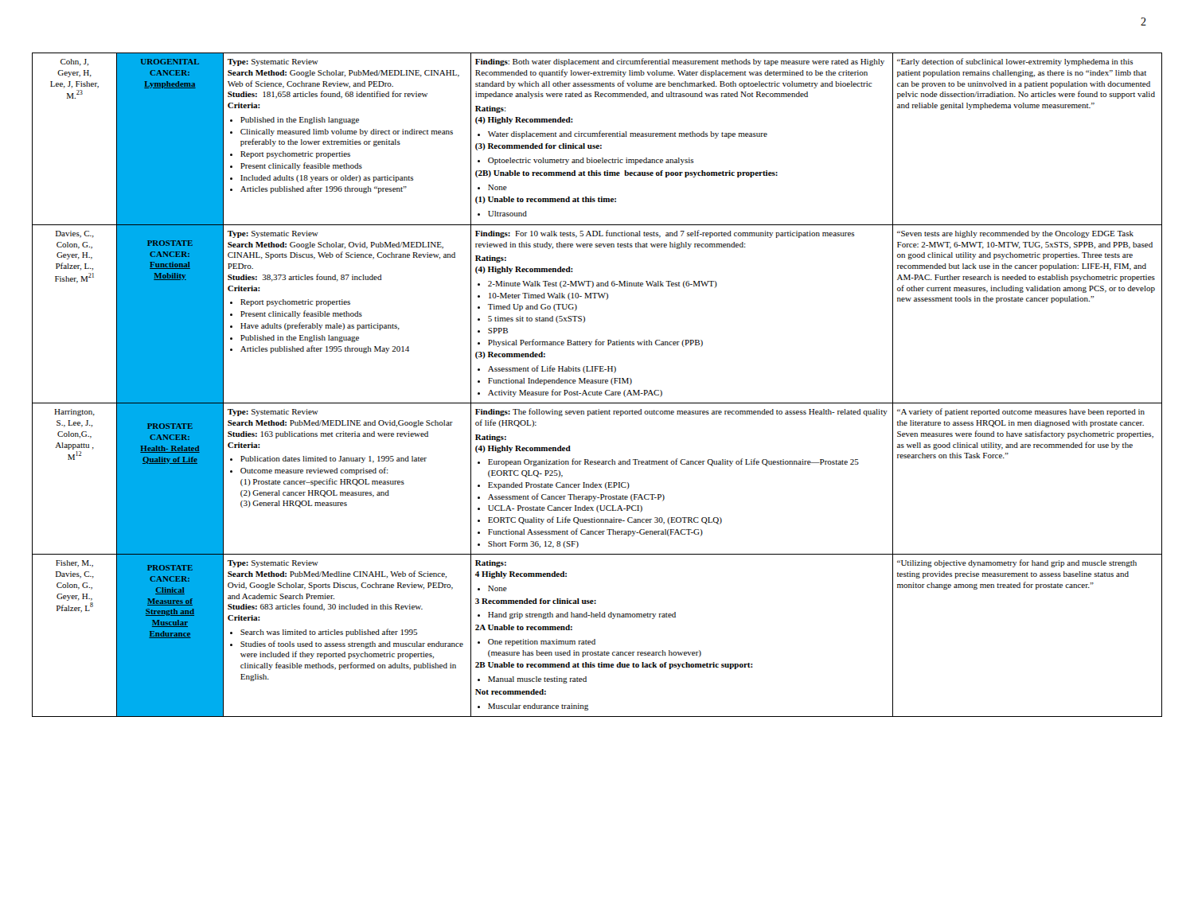2
| Cohn, J, Geyer, H, Lee, J, Fisher, M. 23 | UROGENITAL CANCER: Lymphedema | Type: Systematic Review Search Method: Google Scholar, PubMed/MEDLINE, CINAHL, Web of Science, Cochrane Review, and PEDro. Studies: 181,658 articles found, 68 identified for review Criteria: Published in the English language Clinically measured limb volume by direct or indirect means preferably to the lower extremities or genitals Report psychometric properties Present clinically feasible methods Included adults (18 years or older) as participants Articles published after 1996 through “present” | Findings : Both water displacement and circumferential measurement methods by tape measure were rated as Highly Recommended to quantify lower-extremity limb volume. Water displacement was determined to be the criterion standard by which all other assessments of volume are benchmarked. Both optoelectric volumetry and bioelectric impedance analysis were rated as Recommended, and ultrasound was rated Not Recommended Ratings : (4) Highly Recommended: Water displacement and circumferential measurement methods by tape measure (3) Recommended for clinical use: Optoelectric volumetry and bioelectric impedance analysis (2B) Unable to recommend at this time because of poor psychometric properties: None (1) Unable to recommend at this time: Ultrasound | “Early detection of subclinical lower-extremity lymphedema in this patient population remains challenging, as there is no “index” limb that can be proven to be uninvolved in a patient population with documented pelvic node dissection/irradiation. No articles were found to support valid and reliable genital lymphedema volume measurement.” |
| Davies, C., Colon, G., Geyer, H., Pfalzer, L., Fisher, M 21 | PROSTATE CANCER: Functional Mobility | Type: Systematic Review Search Method: Google Scholar, Ovid, PubMed/MEDLINE, CINAHL, Sports Discus, Web of Science, Cochrane Review, and PEDro. Studies: 38,373 articles found, 87 included Criteria: Report psychometric properties Present clinically feasible methods Have adults (preferably male) as participants, Published in the English language Articles published after 1995 through May 2014 | Findings: For 10 walk tests, 5 ADL functional tests, and 7 self-reported community participation measures reviewed in this study, there were seven tests that were highly recommended: Ratings: (4) Highly Recommended: 2-Minute Walk Test (2-MWT) and 6-Minute Walk Test (6-MWT) 10-Meter Timed Walk (10- MTW) Timed Up and Go (TUG) 5 times sit to stand (5xSTS) SPPB Physical Performance Battery for Patients with Cancer (PPB) (3) Recommended: Assessment of Life Habits (LIFE-H) Functional Independence Measure (FIM) Activity Measure for Post-Acute Care (AM-PAC) | “Seven tests are highly recommended by the Oncology EDGE Task Force: 2-MWT, 6-MWT, 10-MTW, TUG, 5xSTS, SPPB, and PPB, based on good clinical utility and psychometric properties. Three tests are recommended but lack use in the cancer population: LIFE-H, FIM, and AM-PAC. Further research is needed to establish psychometric properties of other current measures, including validation among PCS, or to develop new assessment tools in the prostate cancer population.” |
| Harrington, S., Lee, J., Colon,G., Alappattu , M 12 | PROSTATE CANCER: Health- Related Quality of Life | Type: Systematic Review Search Method: PubMed/MEDLINE and Ovid,Google Scholar Studies: 163 publications met criteria and were reviewed Criteria: Publication dates limited to January 1, 1995 and later Outcome measure reviewed comprised of: (1) Prostate cancer–specific HRQOL measures (2) General cancer HRQOL measures, and (3) General HRQOL measures | Findings: The following seven patient reported outcome measures are recommended to assess Health- related quality of life (HRQOL): Ratings: (4) Highly Recommended European Organization for Research and Treatment of Cancer Quality of Life Questionnaire—Prostate 25 (EORTC QLQ- P25), Expanded Prostate Cancer Index (EPIC) Assessment of Cancer Therapy-Prostate (FACT-P) UCLA- Prostate Cancer Index (UCLA-PCI) EORTC Quality of Life Questionnaire- Cancer 30, (EOTRC QLQ) Functional Assessment of Cancer Therapy-General(FACT-G) Short Form 36, 12, 8 (SF) | “A variety of patient reported outcome measures have been reported in the literature to assess HRQOL in men diagnosed with prostate cancer. Seven measures were found to have satisfactory psychometric properties, as well as good clinical utility, and are recommended for use by the researchers on this Task Force.” |
| Fisher, M., Davies, C., Colon, G., Geyer, H., Pfalzer, L 8 | PROSTATE CANCER: Clinical Measures of Strength and Muscular Endurance | Type: Systematic Review Search Method: PubMed/Medline CINAHL, Web of Science, Ovid, Google Scholar, Sports Discus, Cochrane Review, PEDro, and Academic Search Premier. Studies: 683 articles found, 30 included in this Review. Criteria: Search was limited to articles published after 1995 Studies of tools used to assess strength and muscular endurance were included if they reported psychometric properties, clinically feasible methods, performed on adults, published in English. | Ratings: 4 Highly Recommended: None 3 Recommended for clinical use: Hand grip strength and hand-held dynamometry rated 2A Unable to recommend: One repetition maximum rated (measure has been used in prostate cancer research however) 2B Unable to recommend at this time due to lack of psychometric support: Manual muscle testing rated Not recommended: Muscular endurance training | “Utilizing objective dynamometry for hand grip and muscle strength testing provides precise measurement to assess baseline status and monitor change among men treated for prostate cancer.” |